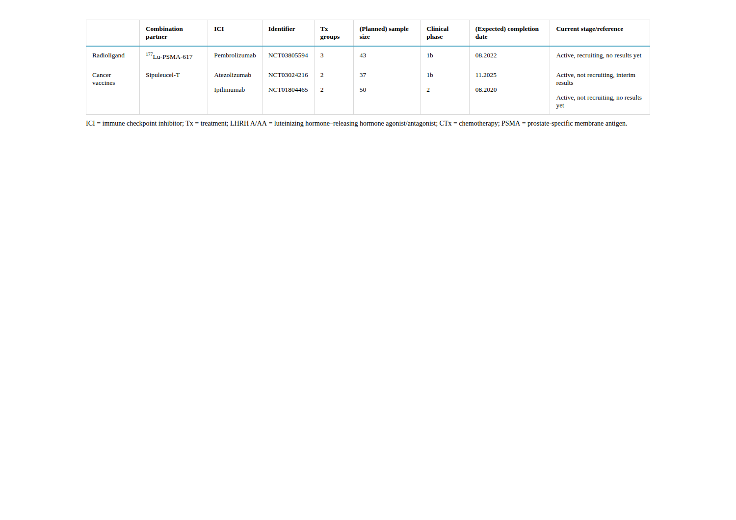| | Combination partner | ICI | Identifier | Tx groups | (Planned) sample size | Clinical phase | (Expected) completion date | Current stage/reference |
| --- | --- | --- | --- | --- | --- | --- | --- | --- |
| Radioligand | 177 Lu-PSMA-617 | Pembrolizumab | NCT03805594 | 3 | 43 | 1b | 08.2022 | Active, recruiting, no results yet |
| Cancer vaccines | Sipuleucel-T | Atezolizumab Ipilimumab | NCT03024216 NCT01804465 | 2 2 | 37 50 | 1b 2 | 11.2025 08.2020 | Active, not recruiting, interim results Active, not recruiting, no results yet |
ICI = immune checkpoint inhibitor; Tx = treatment; LHRH A/AA = luteinizing hormone–releasing hormone agonist/antagonist; CTx = chemotherapy; PSMA = prostate-specific membrane antigen.